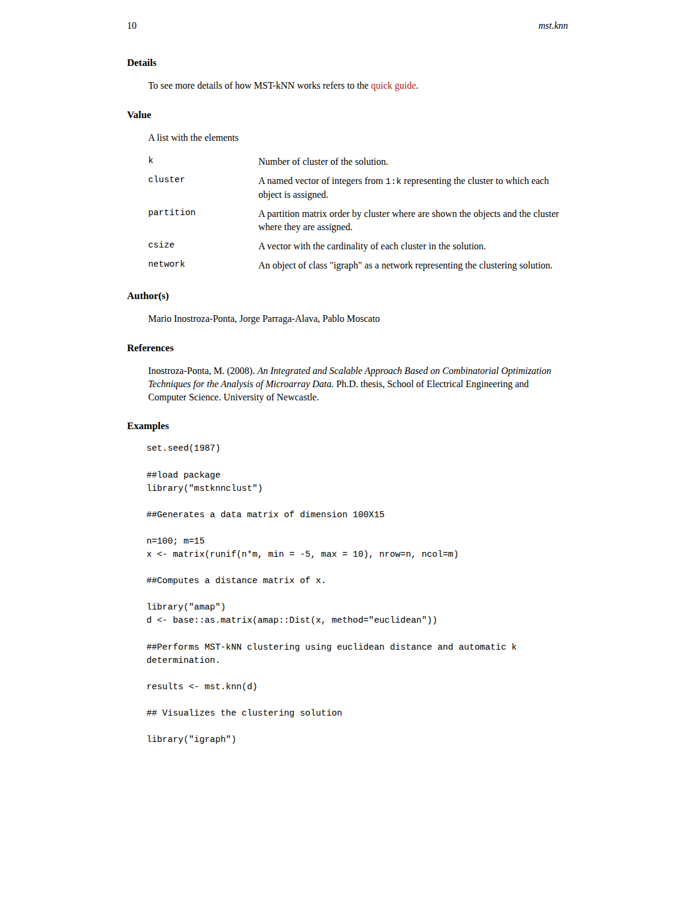10 mst.knn
Details
To see more details of how MST-kNN works refers to the quick guide.
Value
A list with the elements
k
Number of cluster of the solution.
cluster
A named vector of integers from 1:k representing the cluster to which each object is assigned.
partition
A partition matrix order by cluster where are shown the objects and the cluster where they are assigned.
csize
A vector with the cardinality of each cluster in the solution.
network
An object of class "igraph" as a network representing the clustering solution.
Author(s)
Mario Inostroza-Ponta, Jorge Parraga-Alava, Pablo Moscato
References
Inostroza-Ponta, M. (2008). An Integrated and Scalable Approach Based on Combinatorial Optimization Techniques for the Analysis of Microarray Data. Ph.D. thesis, School of Electrical Engineering and Computer Science. University of Newcastle.
Examples
set.seed(1987)

##load package
library("mstknnclust")

##Generates a data matrix of dimension 100X15

n=100; m=15
x <- matrix(runif(n*m, min = -5, max = 10), nrow=n, ncol=m)

##Computes a distance matrix of x.

library("amap")
d <- base::as.matrix(amap::Dist(x, method="euclidean"))

##Performs MST-kNN clustering using euclidean distance and automatic k determination.

results <- mst.knn(d)

## Visualizes the clustering solution

library("igraph")